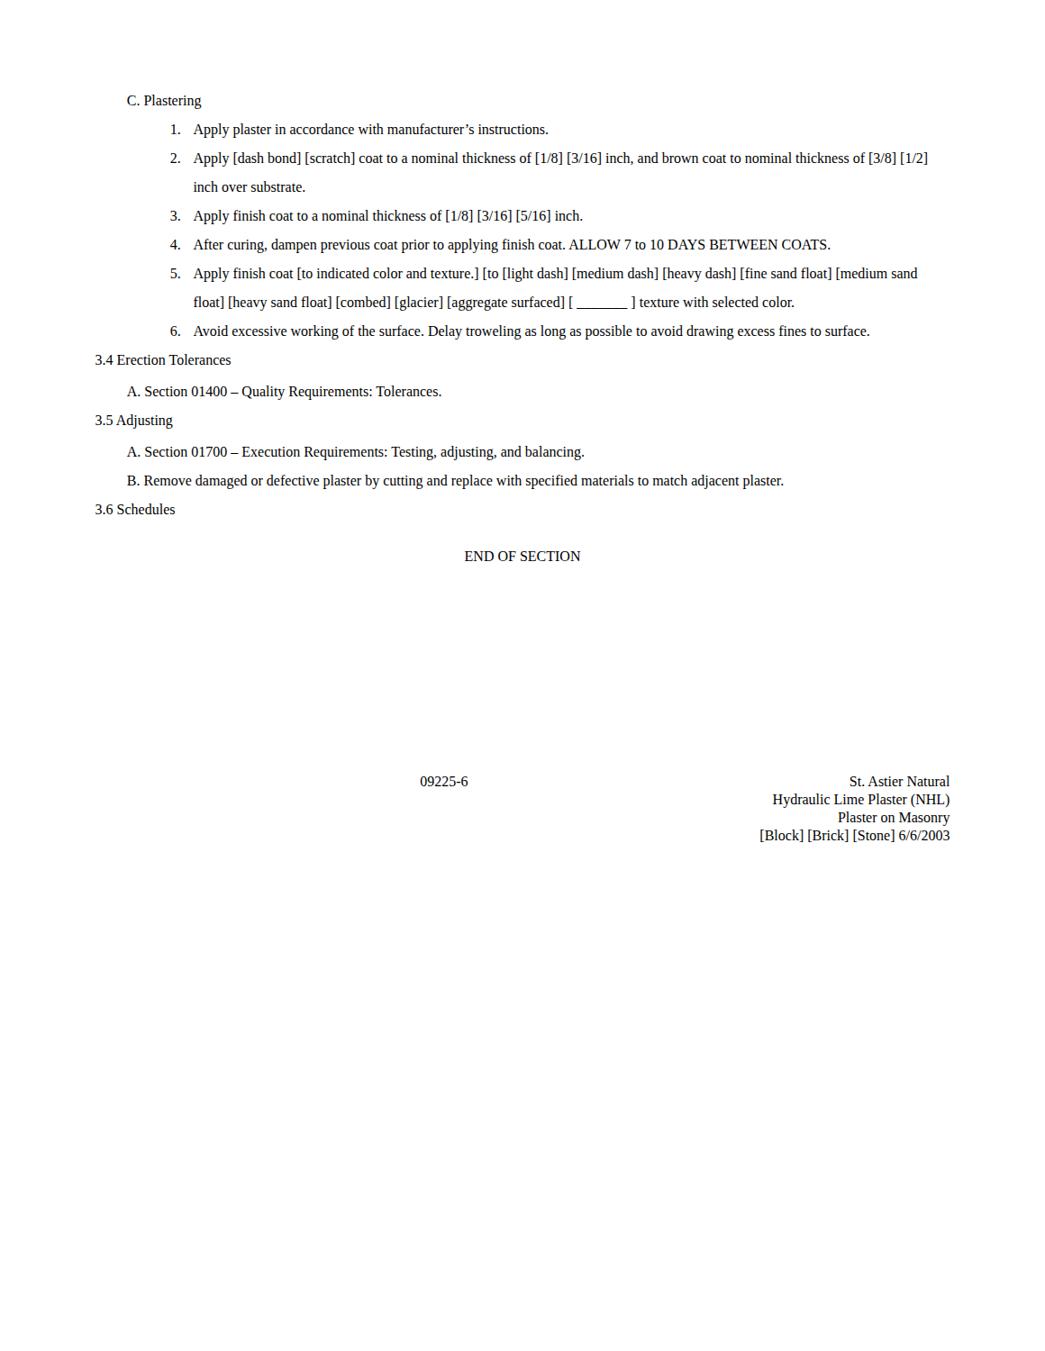C. Plastering
Apply plaster in accordance with manufacturer’s instructions.
Apply [dash bond] [scratch] coat to a nominal thickness of [1/8] [3/16] inch, and brown coat to nominal thickness of [3/8] [1/2] inch over substrate.
Apply finish coat to a nominal thickness of [1/8] [3/16] [5/16] inch.
After curing, dampen previous coat prior to applying finish coat. ALLOW 7 to 10 DAYS BETWEEN COATS.
Apply finish coat [to indicated color and texture.] [to [light dash] [medium dash] [heavy dash] [fine sand float] [medium sand float] [heavy sand float] [combed] [glacier] [aggregate surfaced] [ _______ ] texture with selected color.
Avoid excessive working of the surface. Delay troweling as long as possible to avoid drawing excess fines to surface.
3.4 Erection Tolerances
A. Section 01400 – Quality Requirements: Tolerances.
3.5 Adjusting
A. Section 01700 – Execution Requirements: Testing, adjusting, and balancing.
B. Remove damaged or defective plaster by cutting and replace with specified materials to match adjacent plaster.
3.6 Schedules
END OF SECTION
09225-6
St. Astier Natural
Hydraulic Lime Plaster (NHL)
Plaster on Masonry
[Block] [Brick] [Stone] 6/6/2003